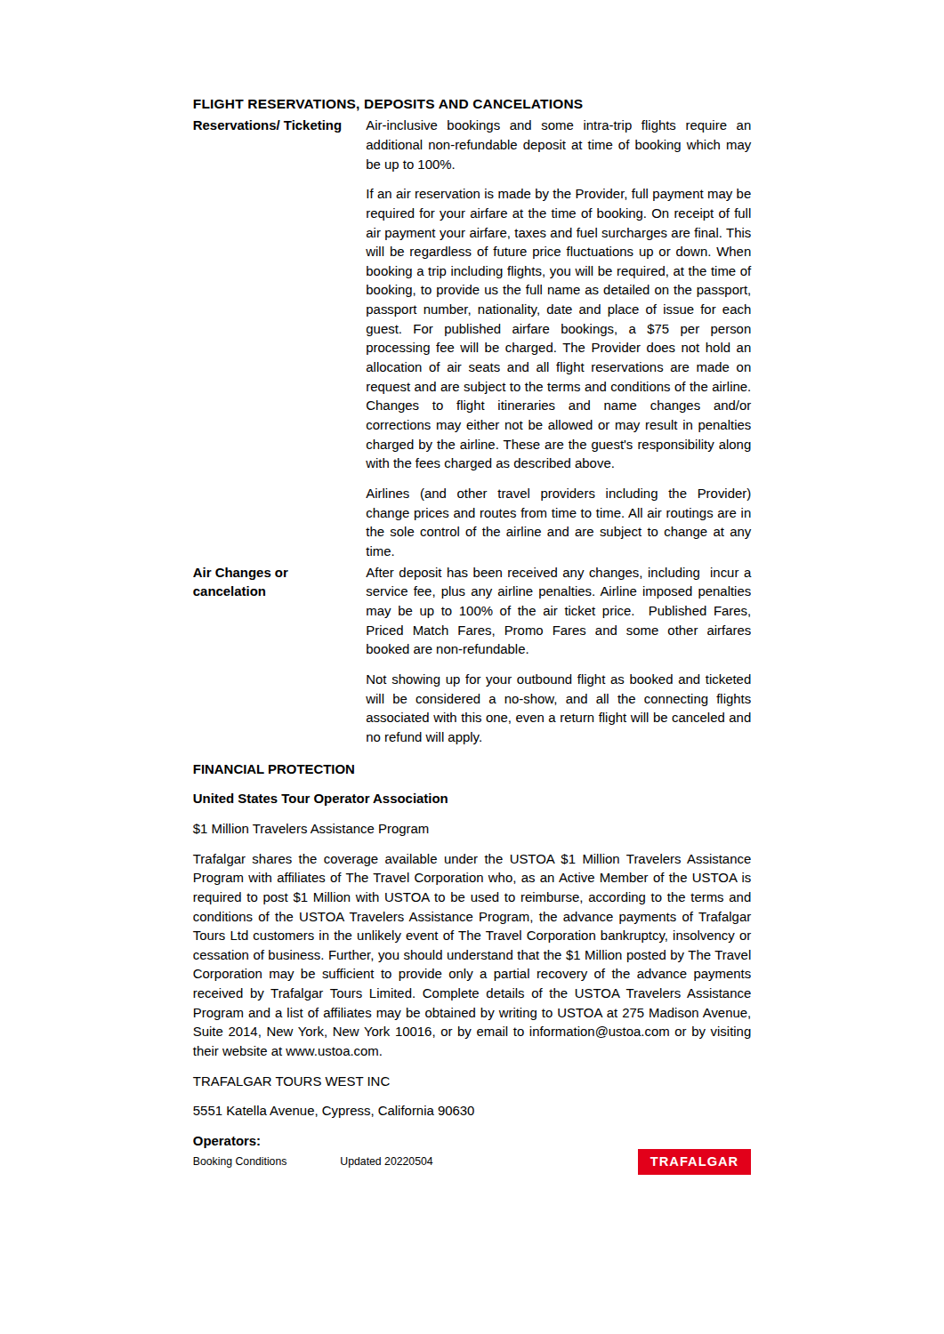FLIGHT RESERVATIONS, DEPOSITS AND CANCELATIONS
Reservations/ Ticketing
Air-inclusive bookings and some intra-trip flights require an additional non-refundable deposit at time of booking which may be up to 100%.
If an air reservation is made by the Provider, full payment may be required for your airfare at the time of booking. On receipt of full air payment your airfare, taxes and fuel surcharges are final. This will be regardless of future price fluctuations up or down. When booking a trip including flights, you will be required, at the time of booking, to provide us the full name as detailed on the passport, passport number, nationality, date and place of issue for each guest. For published airfare bookings, a $75 per person processing fee will be charged. The Provider does not hold an allocation of air seats and all flight reservations are made on request and are subject to the terms and conditions of the airline. Changes to flight itineraries and name changes and/or corrections may either not be allowed or may result in penalties charged by the airline. These are the guest's responsibility along with the fees charged as described above.
Airlines (and other travel providers including the Provider) change prices and routes from time to time. All air routings are in the sole control of the airline and are subject to change at any time.
Air Changes or cancelation
After deposit has been received any changes, including incur a service fee, plus any airline penalties. Airline imposed penalties may be up to 100% of the air ticket price. Published Fares, Priced Match Fares, Promo Fares and some other airfares booked are non-refundable.
Not showing up for your outbound flight as booked and ticketed will be considered a no-show, and all the connecting flights associated with this one, even a return flight will be canceled and no refund will apply.
FINANCIAL PROTECTION
United States Tour Operator Association
$1 Million Travelers Assistance Program
Trafalgar shares the coverage available under the USTOA $1 Million Travelers Assistance Program with affiliates of The Travel Corporation who, as an Active Member of the USTOA is required to post $1 Million with USTOA to be used to reimburse, according to the terms and conditions of the USTOA Travelers Assistance Program, the advance payments of Trafalgar Tours Ltd customers in the unlikely event of The Travel Corporation bankruptcy, insolvency or cessation of business. Further, you should understand that the $1 Million posted by The Travel Corporation may be sufficient to provide only a partial recovery of the advance payments received by Trafalgar Tours Limited. Complete details of the USTOA Travelers Assistance Program and a list of affiliates may be obtained by writing to USTOA at 275 Madison Avenue, Suite 2014, New York, New York 10016, or by email to information@ustoa.com or by visiting their website at www.ustoa.com.
TRAFALGAR TOURS WEST INC
5551 Katella Avenue, Cypress, California 90630
Operators:
Booking Conditions
Updated 20220504
TRAFALGAR